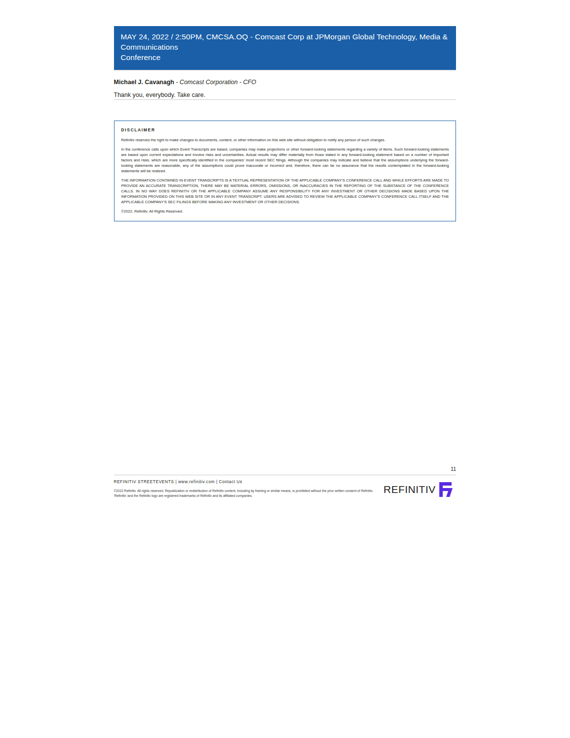MAY 24, 2022 / 2:50PM, CMCSA.OQ - Comcast Corp at JPMorgan Global Technology, Media & Communications Conference
Michael J. Cavanagh - Comcast Corporation - CFO
Thank you, everybody. Take care.
Disclaimer
Refinitiv reserves the right to make changes to documents, content, or other information on this web site without obligation to notify any person of such changes.
In the conference calls upon which Event Transcripts are based, companies may make projections or other forward-looking statements regarding a variety of items. Such forward-looking statements are based upon current expectations and involve risks and uncertainties. Actual results may differ materially from those stated in any forward-looking statement based on a number of important factors and risks, which are more specifically identified in the companies' most recent SEC filings. Although the companies may indicate and believe that the assumptions underlying the forward-looking statements are reasonable, any of the assumptions could prove inaccurate or incorrect and, therefore, there can be no assurance that the results contemplated in the forward-looking statements will be realized.
The information contained in event transcripts is a textual representation of the applicable company's conference call and while efforts are made to provide an accurate transcription, there may be material errors, omissions, or inaccuracies in the reporting of the substance of the conference calls. In no way does Refinitiv or the applicable company assume any responsibility for any investment or other decisions made based upon the information provided on this web site or in any event transcript. Users are advised to review the applicable company's conference call itself and the applicable company's SEC filings before making any investment or other decisions.
©2022, Refinitiv. All Rights Reserved.
11
REFINITIV STREETEVENTS | www.refinitiv.com | Contact Us
©2022 Refinitiv. All rights reserved. Republication or redistribution of Refinitiv content, including by framing or similar means, is prohibited without the prior written consent of Refinitiv. 'Refinitiv' and the Refinitiv logo are registered trademarks of Refinitiv and its affiliated companies.
REFINITIV